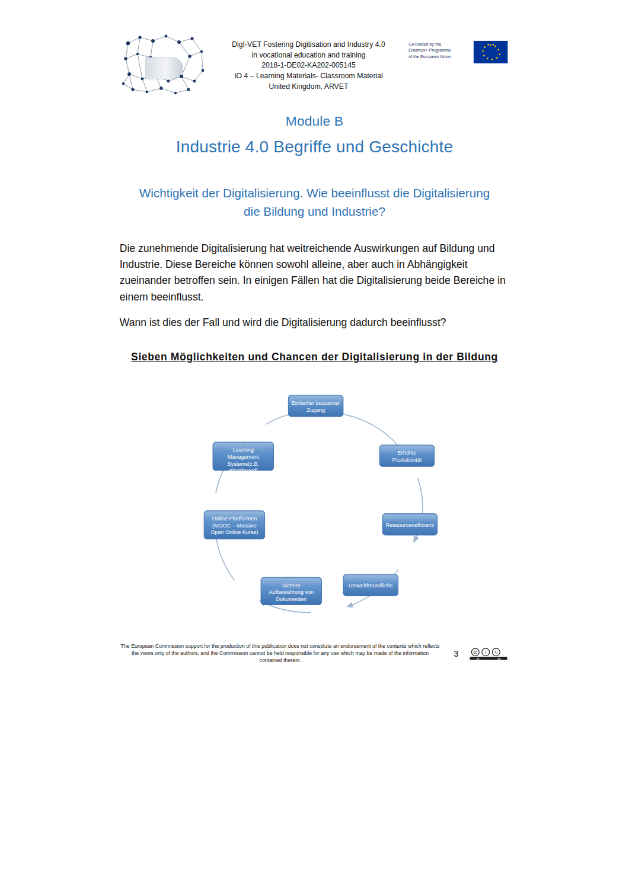DigI-VET Fostering Digitisation and Industry 4.0 in vocational education and training 2018-1-DE02-KA202-005145 IO 4 – Learning Materials- Classroom Material United Kingdom, ARVET
Co-funded by the Erasmus+ Programme of the European Union
Module B
Industrie 4.0 Begriffe und Geschichte
Wichtigkeit der Digitalisierung. Wie beeinflusst die Digitalisierung die Bildung und Industrie?
Die zunehmende Digitalisierung hat weitreichende Auswirkungen auf Bildung und Industrie. Diese Bereiche können sowohl alleine, aber auch in Abhängigkeit zueinander betroffen sein. In einigen Fällen hat die Digitalisierung beide Bereiche in einem beeinflusst.
Wann ist dies der Fall und wird die Digitalisierung dadurch beeinflusst?
Sieben Möglichkeiten und Chancen der Digitalisierung in der Bildung
Einfacher bequemer Zugang Erhöhte Produktivität Ressourceneffizienz Umweltfreundliche Sichere Aufbewahrung von Dokumenten Online-Plattformen (MOOC – Massive Open Online Kurse) Learning Management Systems(z.B. Blackboard)
The European Commission support for the production of this publication does not constitute an endorsement of the contents which reflects the views only of the authors, and the Commission cannot be held responsible for any use which may be made of the information contained therein.
3
cc i ↻ BY SA